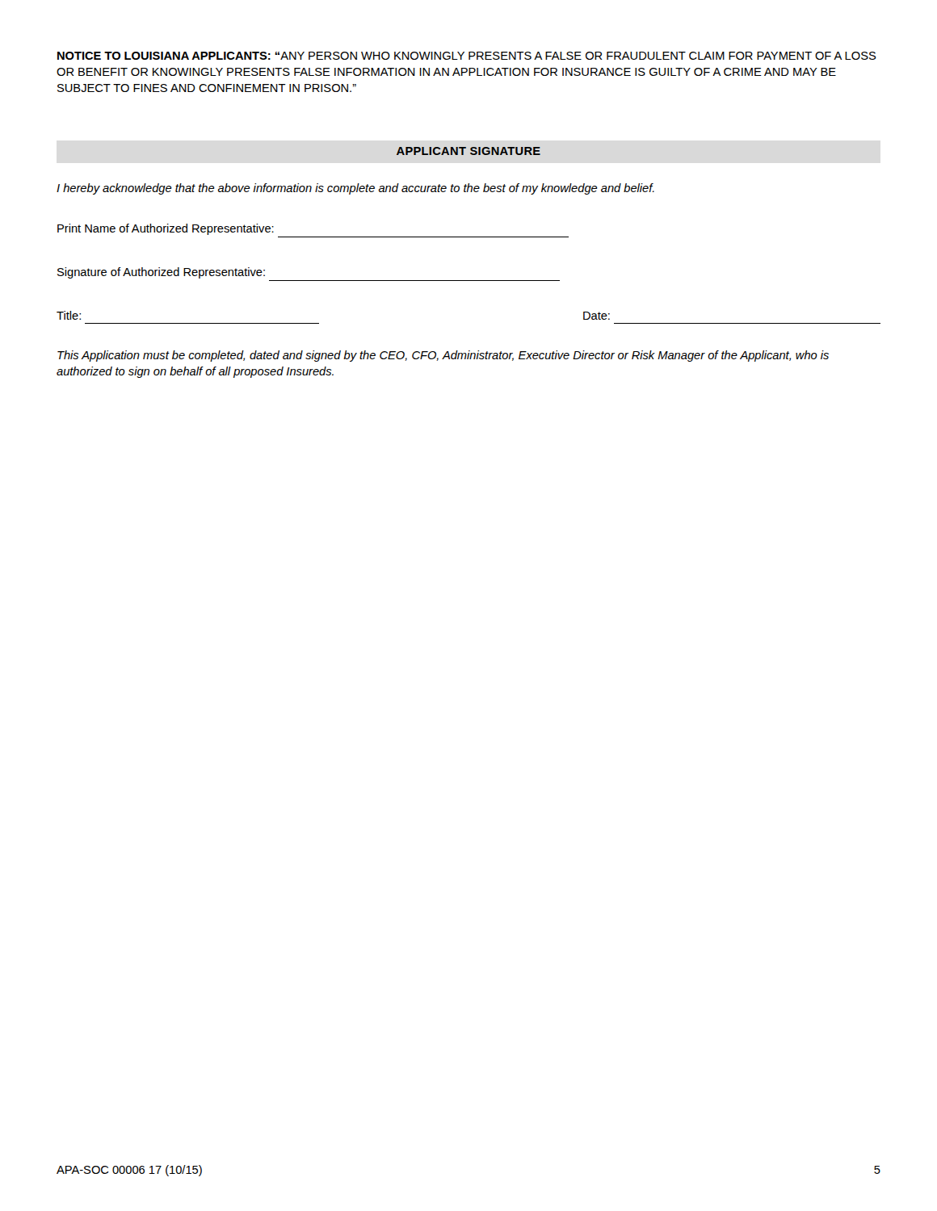NOTICE TO LOUISIANA APPLICANTS: “ANY PERSON WHO KNOWINGLY PRESENTS A FALSE OR FRAUDULENT CLAIM FOR PAYMENT OF A LOSS OR BENEFIT OR KNOWINGLY PRESENTS FALSE INFORMATION IN AN APPLICATION FOR INSURANCE IS GUILTY OF A CRIME AND MAY BE SUBJECT TO FINES AND CONFINEMENT IN PRISON.”
APPLICANT SIGNATURE
I hereby acknowledge that the above information is complete and accurate to the best of my knowledge and belief.
Print Name of Authorized Representative:
Signature of Authorized Representative:
Title:
Date:
This Application must be completed, dated and signed by the CEO, CFO, Administrator, Executive Director or Risk Manager of the Applicant, who is authorized to sign on behalf of all proposed Insureds.
APA-SOC 00006 17 (10/15) 5